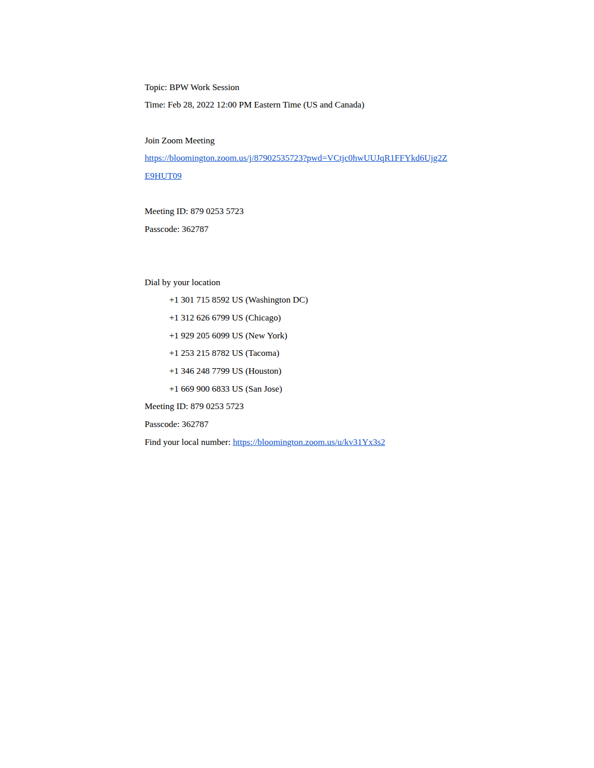Topic: BPW Work Session
Time: Feb 28, 2022 12:00 PM Eastern Time (US and Canada)
Join Zoom Meeting
https://bloomington.zoom.us/j/87902535723?pwd=VCtjc0hwUUJqR1FFYkd6Ujg2ZE9HUT09
Meeting ID: 879 0253 5723
Passcode: 362787
Dial by your location
+1 301 715 8592 US (Washington DC)
+1 312 626 6799 US (Chicago)
+1 929 205 6099 US (New York)
+1 253 215 8782 US (Tacoma)
+1 346 248 7799 US (Houston)
+1 669 900 6833 US (San Jose)
Meeting ID: 879 0253 5723
Passcode: 362787
Find your local number: https://bloomington.zoom.us/u/kv31Yx3s2